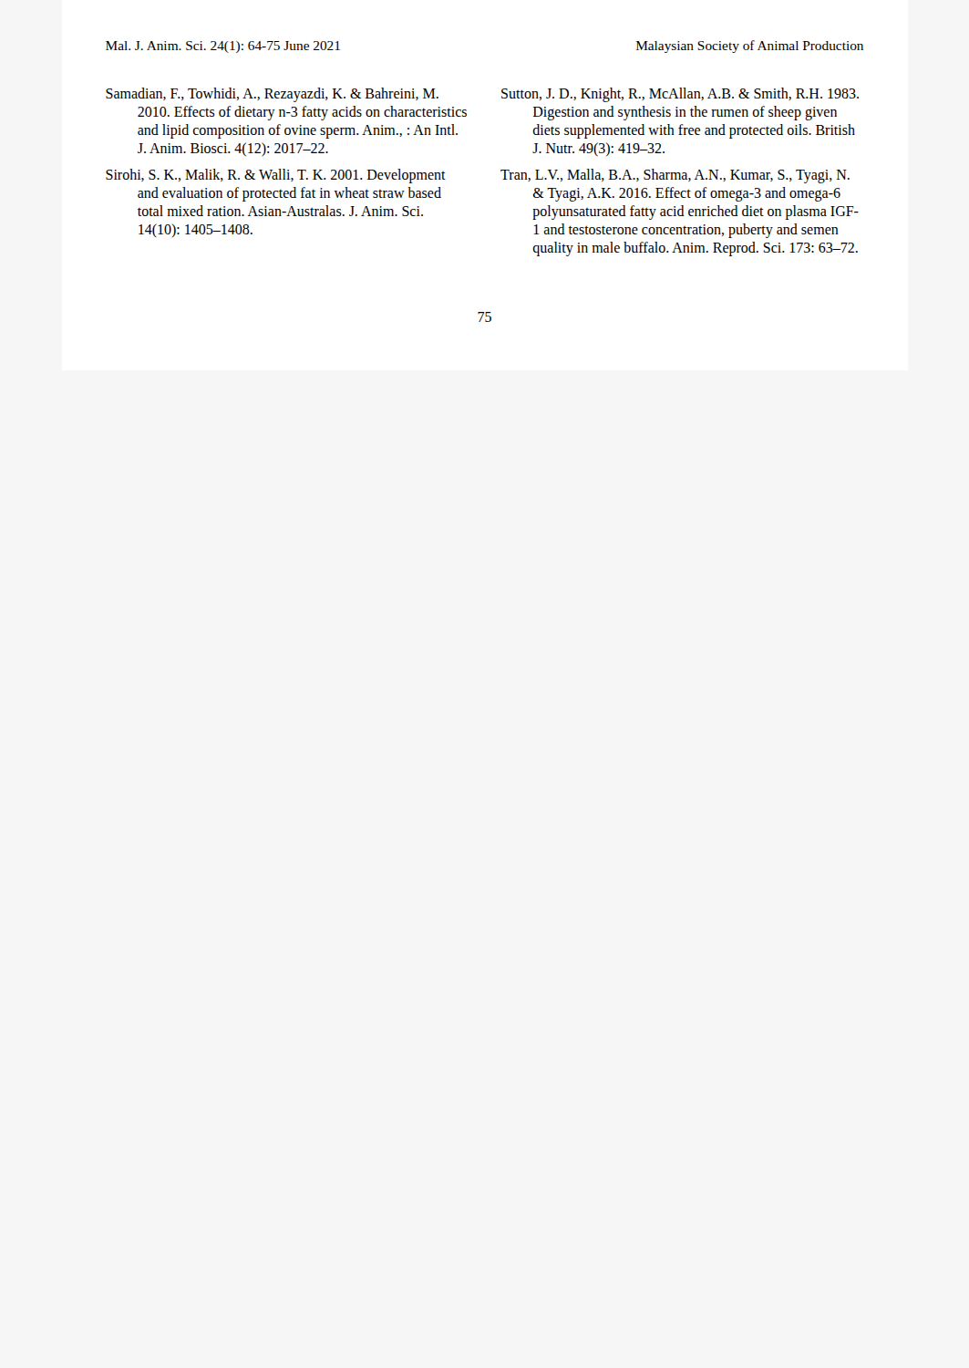Mal. J. Anim. Sci. 24(1): 64-75 June 2021 Malaysian Society of Animal Production
Samadian, F., Towhidi, A., Rezayazdi, K. & Bahreini, M. 2010. Effects of dietary n-3 fatty acids on characteristics and lipid composition of ovine sperm. Anim., : An Intl. J. Anim. Biosci. 4(12): 2017–22.
Sirohi, S. K., Malik, R. & Walli, T. K. 2001. Development and evaluation of protected fat in wheat straw based total mixed ration. Asian-Australas. J. Anim. Sci. 14(10): 1405–1408.
Sutton, J. D., Knight, R., McAllan, A.B. & Smith, R.H. 1983. Digestion and synthesis in the rumen of sheep given diets supplemented with free and protected oils. British J. Nutr. 49(3): 419–32.
Tran, L.V., Malla, B.A., Sharma, A.N., Kumar, S., Tyagi, N. & Tyagi, A.K. 2016. Effect of omega-3 and omega-6 polyunsaturated fatty acid enriched diet on plasma IGF-1 and testosterone concentration, puberty and semen quality in male buffalo. Anim. Reprod. Sci. 173: 63–72.
75